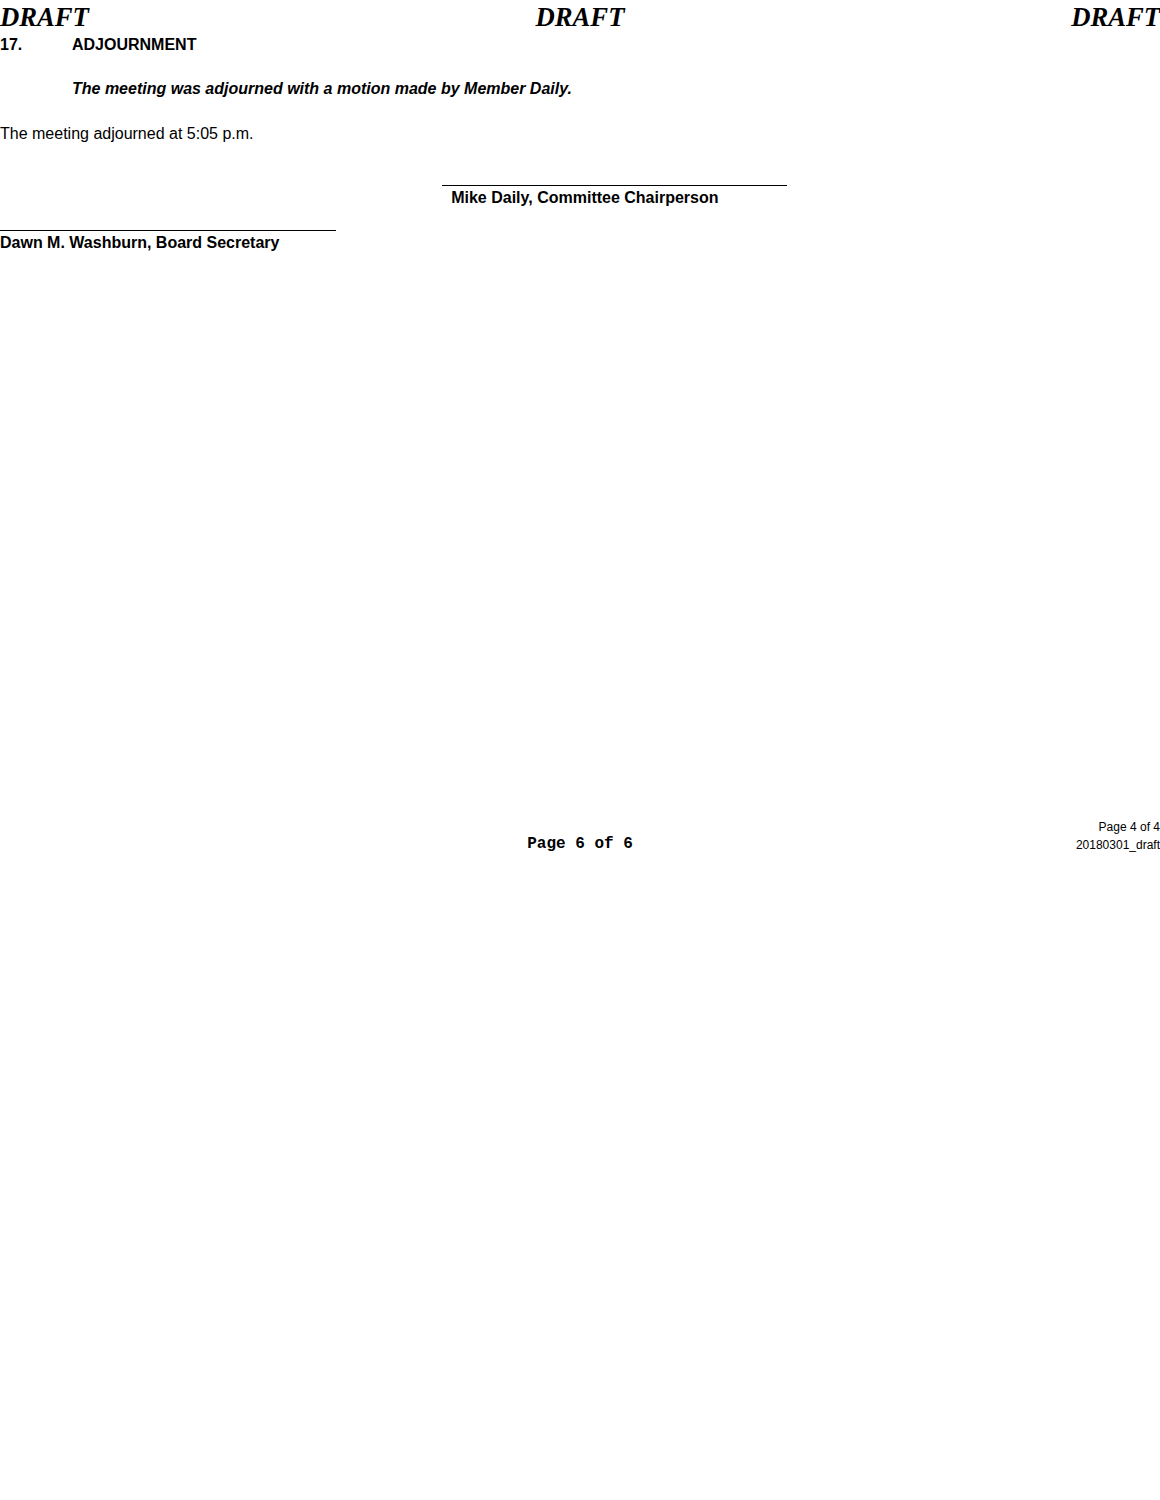DRAFT DRAFT DRAFT
17. ADJOURNMENT
The meeting was adjourned with a motion made by Member Daily.
The meeting adjourned at 5:05 p.m.
Mike Daily, Committee Chairperson
Dawn M. Washburn, Board Secretary
Page 6 of 6
Page 4 of 4
20180301_draft